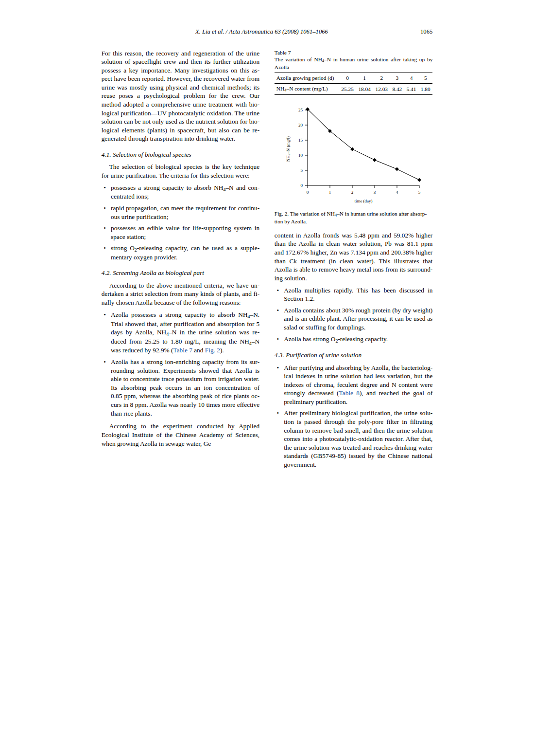X. Liu et al. / Acta Astronautica 63 (2008) 1061–1066 1065
For this reason, the recovery and regeneration of the urine solution of spaceflight crew and then its further utilization possess a key importance. Many investigations on this aspect have been reported. However, the recovered water from urine was mostly using physical and chemical methods; its reuse poses a psychological problem for the crew. Our method adopted a comprehensive urine treatment with biological purification—UV photocatalytic oxidation. The urine solution can be not only used as the nutrient solution for biological elements (plants) in spacecraft, but also can be regenerated through transpiration into drinking water.
4.1. Selection of biological species
The selection of biological species is the key technique for urine purification. The criteria for this selection were:
possesses a strong capacity to absorb NH4–N and concentrated ions;
rapid propagation, can meet the requirement for continuous urine purification;
possesses an edible value for life-supporting system in space station;
strong O2-releasing capacity, can be used as a supplementary oxygen provider.
4.2. Screening Azolla as biological part
According to the above mentioned criteria, we have undertaken a strict selection from many kinds of plants, and finally chosen Azolla because of the following reasons:
Azolla possesses a strong capacity to absorb NH4–N. Trial showed that, after purification and absorption for 5 days by Azolla, NH4–N in the urine solution was reduced from 25.25 to 1.80 mg/L, meaning the NH4–N was reduced by 92.9% (Table 7 and Fig. 2).
Azolla has a strong ion-enriching capacity from its surrounding solution. Experiments showed that Azolla is able to concentrate trace potassium from irrigation water. Its absorbing peak occurs in an ion concentration of 0.85 ppm, whereas the absorbing peak of rice plants occurs in 8 ppm. Azolla was nearly 10 times more effective than rice plants.
According to the experiment conducted by Applied Ecological Institute of the Chinese Academy of Sciences, when growing Azolla in sewage water, Ge
Table 7 The variation of NH4–N in human urine solution after taking up by Azolla
| Azolla growing period (d) | 0 | 1 | 2 | 3 | 4 | 5 |
| NH 4 –N content (mg/L) | 25.25 | 18.04 | 12.03 | 8.42 | 5.41 | 1.80 |
0 5 10 15 20 25 30 NH4–N (mg/l) 0 1 2 3 4 5 time (day)
Fig. 2. The variation of NH4–N in human urine solution after absorption by Azolla.
content in Azolla fronds was 5.48 ppm and 59.02% higher than the Azolla in clean water solution, Pb was 81.1 ppm and 172.67% higher, Zn was 7.134 ppm and 200.38% higher than Ck treatment (in clean water). This illustrates that Azolla is able to remove heavy metal ions from its surrounding solution.
Azolla multiplies rapidly. This has been discussed in Section 1.2.
Azolla contains about 30% rough protein (by dry weight) and is an edible plant. After processing, it can be used as salad or stuffing for dumplings.
Azolla has strong O2-releasing capacity.
4.3. Purification of urine solution
After purifying and absorbing by Azolla, the bacteriological indexes in urine solution had less variation, but the indexes of chroma, feculent degree and N content were strongly decreased (Table 8), and reached the goal of preliminary purification.
After preliminary biological purification, the urine solution is passed through the poly-pore filter in filtrating column to remove bad smell, and then the urine solution comes into a photocatalytic-oxidation reactor. After that, the urine solution was treated and reaches drinking water standards (GB5749-85) issued by the Chinese national government.